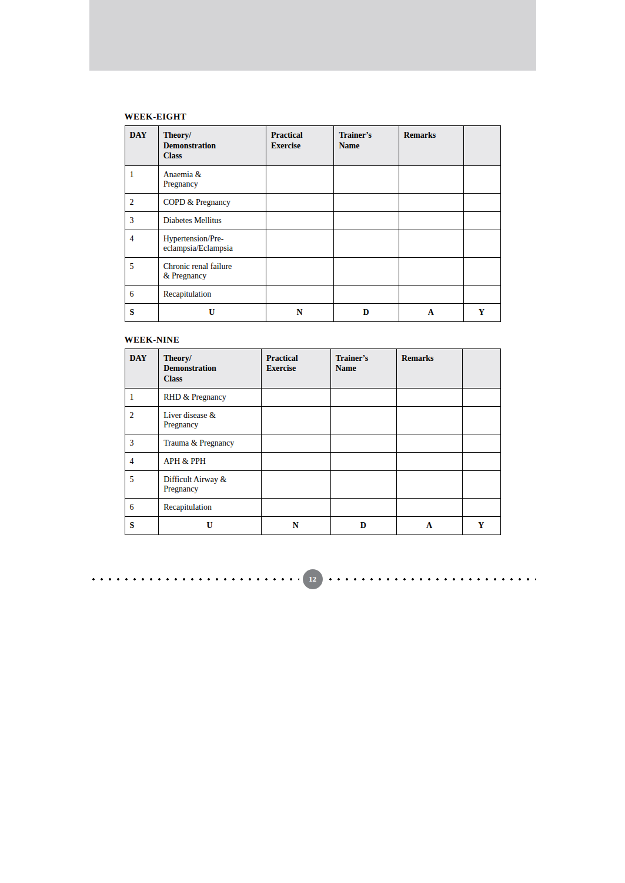WEEK-EIGHT
| DAY | Theory/ Demonstration Class | Practical Exercise | Trainer’s Name | Remarks | |
| --- | --- | --- | --- | --- | --- |
| 1 | Anaemia & Pregnancy | | | | |
| 2 | COPD & Pregnancy | | | | |
| 3 | Diabetes Mellitus | | | | |
| 4 | Hypertension/Pre- eclampsia/Eclampsia | | | | |
| 5 | Chronic renal failure & Pregnancy | | | | |
| 6 | Recapitulation | | | | |
| S | U | N | D | A | Y |
WEEK-NINE
| DAY | Theory/ Demonstration Class | Practical Exercise | Trainer’s Name | Remarks | |
| --- | --- | --- | --- | --- | --- |
| 1 | RHD & Pregnancy | | | | |
| 2 | Liver disease & Pregnancy | | | | |
| 3 | Trauma & Pregnancy | | | | |
| 4 | APH & PPH | | | | |
| 5 | Difficult Airway & Pregnancy | | | | |
| 6 | Recapitulation | | | | |
| S | U | N | D | A | Y |
12